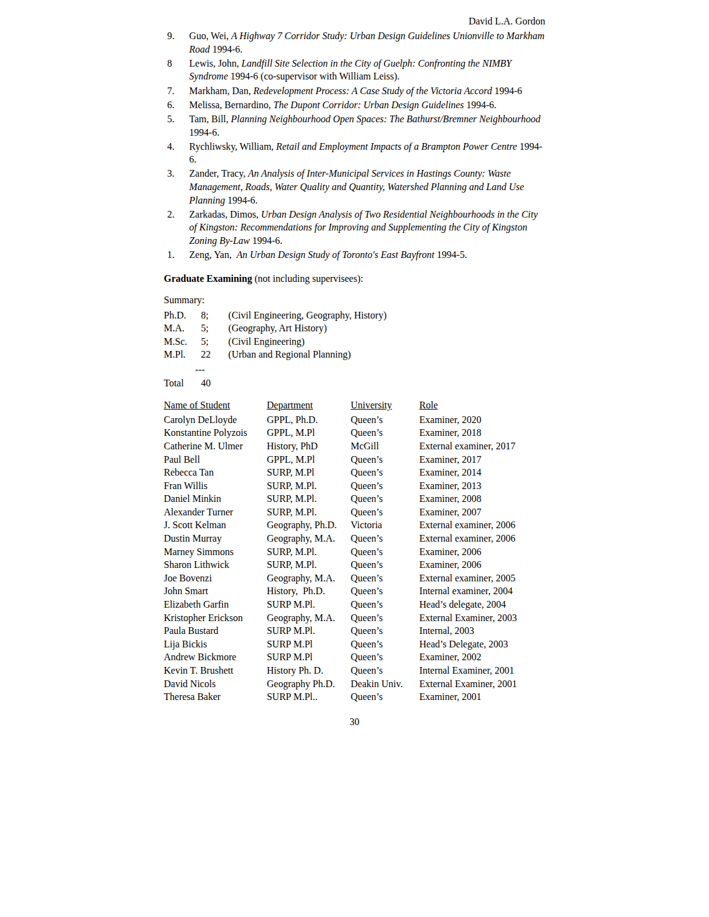David L.A. Gordon
9. Guo, Wei, A Highway 7 Corridor Study: Urban Design Guidelines Unionville to Markham Road 1994-6.
8 Lewis, John, Landfill Site Selection in the City of Guelph: Confronting the NIMBY Syndrome 1994-6 (co-supervisor with William Leiss).
7. Markham, Dan, Redevelopment Process: A Case Study of the Victoria Accord 1994-6
6. Melissa, Bernardino, The Dupont Corridor: Urban Design Guidelines 1994-6.
5. Tam, Bill, Planning Neighbourhood Open Spaces: The Bathurst/Bremner Neighbourhood 1994-6.
4. Rychliwsky, William, Retail and Employment Impacts of a Brampton Power Centre 1994-6.
3. Zander, Tracy, An Analysis of Inter-Municipal Services in Hastings County: Waste Management, Roads, Water Quality and Quantity, Watershed Planning and Land Use Planning 1994-6.
2. Zarkadas, Dimos, Urban Design Analysis of Two Residential Neighbourhoods in the City of Kingston: Recommendations for Improving and Supplementing the City of Kingston Zoning By-Law 1994-6.
1. Zeng, Yan, An Urban Design Study of Toronto's East Bayfront 1994-5.
Graduate Examining (not including supervisees):
Summary:
| Ph.D. | 8; | (Civil Engineering, Geography, History) |
| M.A. | 5; | (Geography, Art History) |
| M.Sc. | 5; | (Civil Engineering) |
| M.Pl. | 22 | (Urban and Regional Planning) |
---
| Total | 40 | |
| Name of Student | Department | University | Role |
| --- | --- | --- | --- |
| Carolyn DeLloyde | GPPL, Ph.D. | Queen’s | Examiner, 2020 |
| Konstantine Polyzois | GPPL, M.Pl | Queen’s | Examiner, 2018 |
| Catherine M. Ulmer | History, PhD | McGill | External examiner, 2017 |
| Paul Bell | GPPL, M.Pl | Queen’s | Examiner, 2017 |
| Rebecca Tan | SURP, M.Pl | Queen’s | Examiner, 2014 |
| Fran Willis | SURP, M.Pl. | Queen’s | Examiner, 2013 |
| Daniel Minkin | SURP, M.Pl. | Queen’s | Examiner, 2008 |
| Alexander Turner | SURP, M.Pl. | Queen’s | Examiner, 2007 |
| J. Scott Kelman | Geography, Ph.D. | Victoria | External examiner, 2006 |
| Dustin Murray | Geography, M.A. | Queen’s | External examiner, 2006 |
| Marney Simmons | SURP, M.Pl. | Queen’s | Examiner, 2006 |
| Sharon Lithwick | SURP, M.Pl. | Queen’s | Examiner, 2006 |
| Joe Bovenzi | Geography, M.A. | Queen’s | External examiner, 2005 |
| John Smart | History, Ph.D. | Queen’s | Internal examiner, 2004 |
| Elizabeth Garfin | SURP M.Pl. | Queen’s | Head’s delegate, 2004 |
| Kristopher Erickson | Geography, M.A. | Queen’s | External Examiner, 2003 |
| Paula Bustard | SURP M.Pl. | Queen’s | Internal, 2003 |
| Lija Bickis | SURP M.Pl | Queen’s | Head’s Delegate, 2003 |
| Andrew Bickmore | SURP M.Pl | Queen’s | Examiner, 2002 |
| Kevin T. Brushett | History Ph. D. | Queen’s | Internal Examiner, 2001 |
| David Nicols | Geography Ph.D. | Deakin Univ. | External Examiner, 2001 |
| Theresa Baker | SURP M.Pl.. | Queen’s | Examiner, 2001 |
30